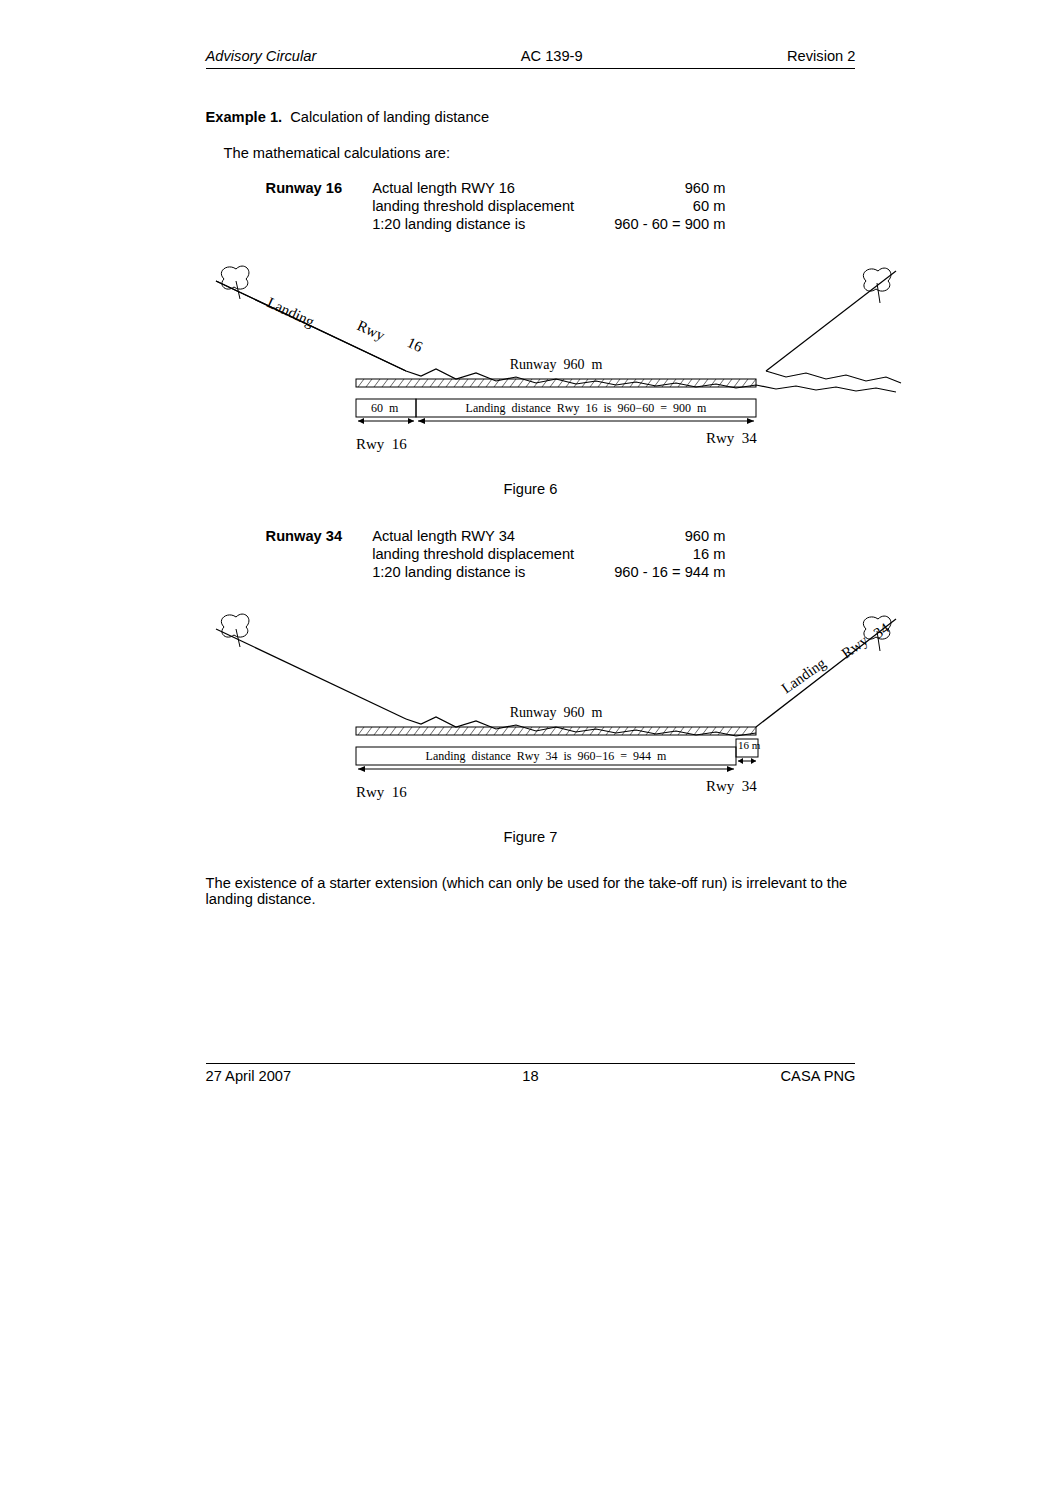Advisory Circular
AC 139-9
Revision 2
Example 1. Calculation of landing distance
The mathematical calculations are:
| Runway 16 | Actual length RWY 16 | 960 m |
| | landing threshold displacement | 60 m |
| | 1:20 landing distance is | 960 - 60 = 900 m |
Runway 960 m Landing Rwy 16 60 m Landing distance Rwy 16 is 960−60 = 900 m Rwy 16 Rwy 34
Figure 6
| Runway 34 | Actual length RWY 34 | 960 m |
| | landing threshold displacement | 16 m |
| | 1:20 landing distance is | 960 - 16 = 944 m |
Landing Rwy 34 Runway 960 m Landing distance Rwy 34 is 960−16 = 944 m 16 m Rwy 16 Rwy 34
Figure 7
The existence of a starter extension (which can only be used for the take-off run) is irrelevant to the landing distance.
27 April 2007 18 CASA PNG